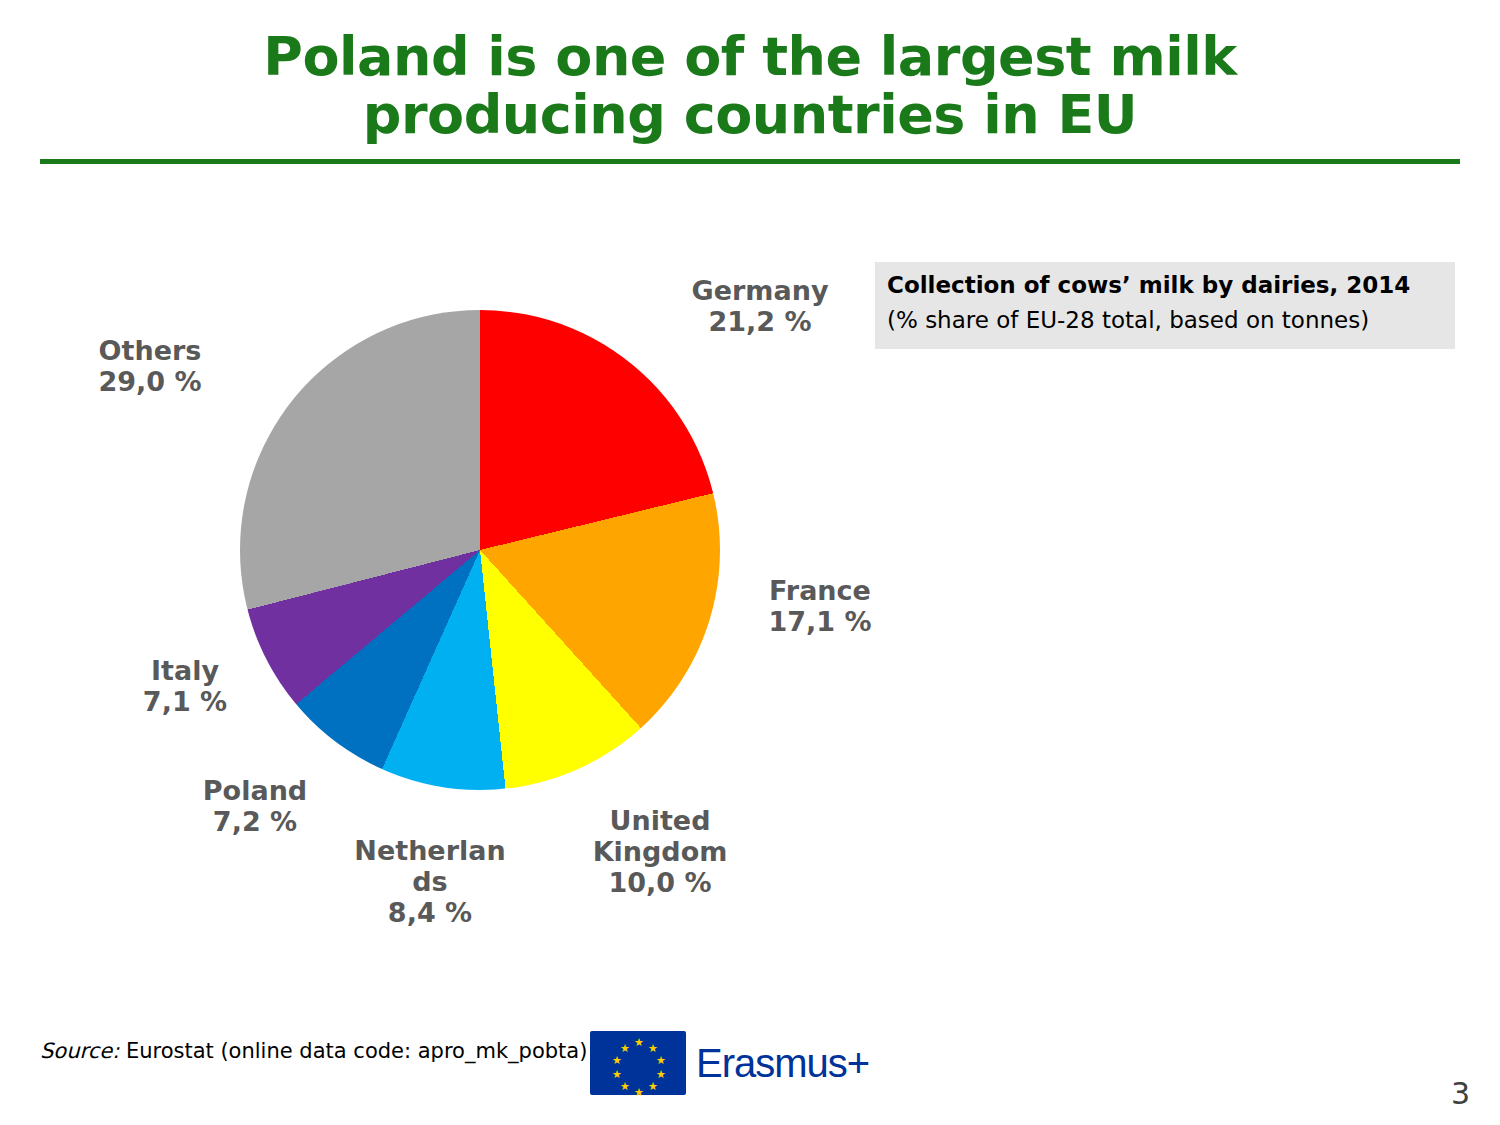Poland is one of the largest milk
producing countries in EU
Germany
21,2 %
Others
29,0 %
France
17,1 %
Italy
7,1 %
Poland
7,2 %
Netherlan
ds
8,4 %
United
Kingdom
10,0 %
Collection of cows’ milk by dairies, 2014
(% share of EU-28 total, based on tonnes)
Source: Eurostat (online data code: apro_mk_pobta)
★ ★ ★ ★ ★ ★ ★ ★ ★ ★
Erasmus+
3